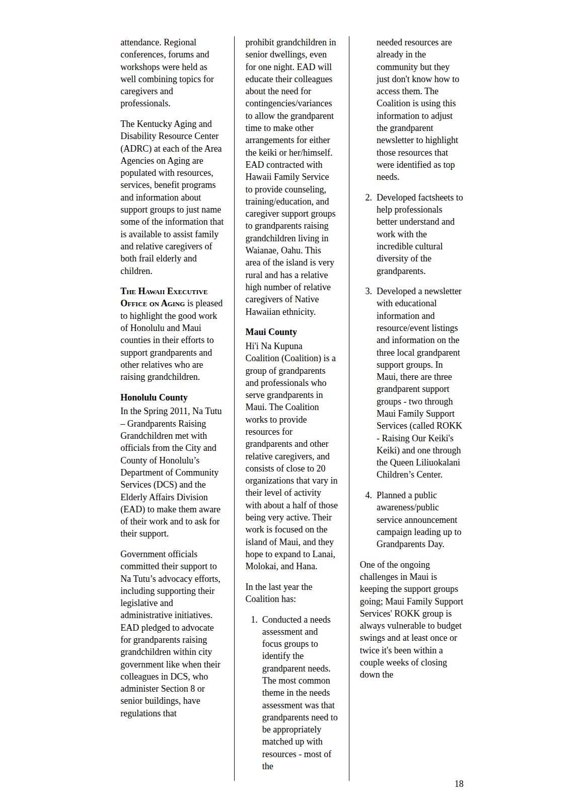attendance. Regional conferences, forums and workshops were held as well combining topics for caregivers and professionals.
The Kentucky Aging and Disability Resource Center (ADRC) at each of the Area Agencies on Aging are populated with resources, services, benefit programs and information about support groups to just name some of the information that is available to assist family and relative caregivers of both frail elderly and children.
The Hawaii Executive Office on Aging is pleased to highlight the good work of Honolulu and Maui counties in their efforts to support grandparents and other relatives who are raising grandchildren.
Honolulu County
In the Spring 2011, Na Tutu – Grandparents Raising Grandchildren met with officials from the City and County of Honolulu’s Department of Community Services (DCS) and the Elderly Affairs Division (EAD) to make them aware of their work and to ask for their support.
Government officials committed their support to Na Tutu’s advocacy efforts, including supporting their legislative and administrative initiatives. EAD pledged to advocate for grandparents raising grandchildren within city government like when their colleagues in DCS, who administer Section 8 or senior buildings, have regulations that
prohibit grandchildren in senior dwellings, even for one night. EAD will educate their colleagues about the need for contingencies/variances to allow the grandparent time to make other arrangements for either the keiki or her/himself. EAD contracted with Hawaii Family Service to provide counseling, training/education, and caregiver support groups to grandparents raising grandchildren living in Waianae, Oahu. This area of the island is very rural and has a relative high number of relative caregivers of Native Hawaiian ethnicity.
Maui County
Hi'i Na Kupuna Coalition (Coalition) is a group of grandparents and professionals who serve grandparents in Maui. The Coalition works to provide resources for grandparents and other relative caregivers, and consists of close to 20 organizations that vary in their level of activity with about a half of those being very active. Their work is focused on the island of Maui, and they hope to expand to Lanai, Molokai, and Hana.
In the last year the Coalition has:
Conducted a needs assessment and focus groups to identify the grandparent needs. The most common theme in the needs assessment was that grandparents need to be appropriately matched up with resources - most of the
needed resources are already in the community but they just don't know how to access them. The Coalition is using this information to adjust the grandparent newsletter to highlight those resources that were identified as top needs.
Developed factsheets to help professionals better understand and work with the incredible cultural diversity of the grandparents.
Developed a newsletter with educational information and resource/event listings and information on the three local grandparent support groups. In Maui, there are three grandparent support groups - two through Maui Family Support Services (called ROKK - Raising Our Keiki's Keiki) and one through the Queen Liliuokalani Children’s Center.
Planned a public awareness/public service announcement campaign leading up to Grandparents Day.
One of the ongoing challenges in Maui is keeping the support groups going; Maui Family Support Services' ROKK group is always vulnerable to budget swings and at least once or twice it's been within a couple weeks of closing down the
18